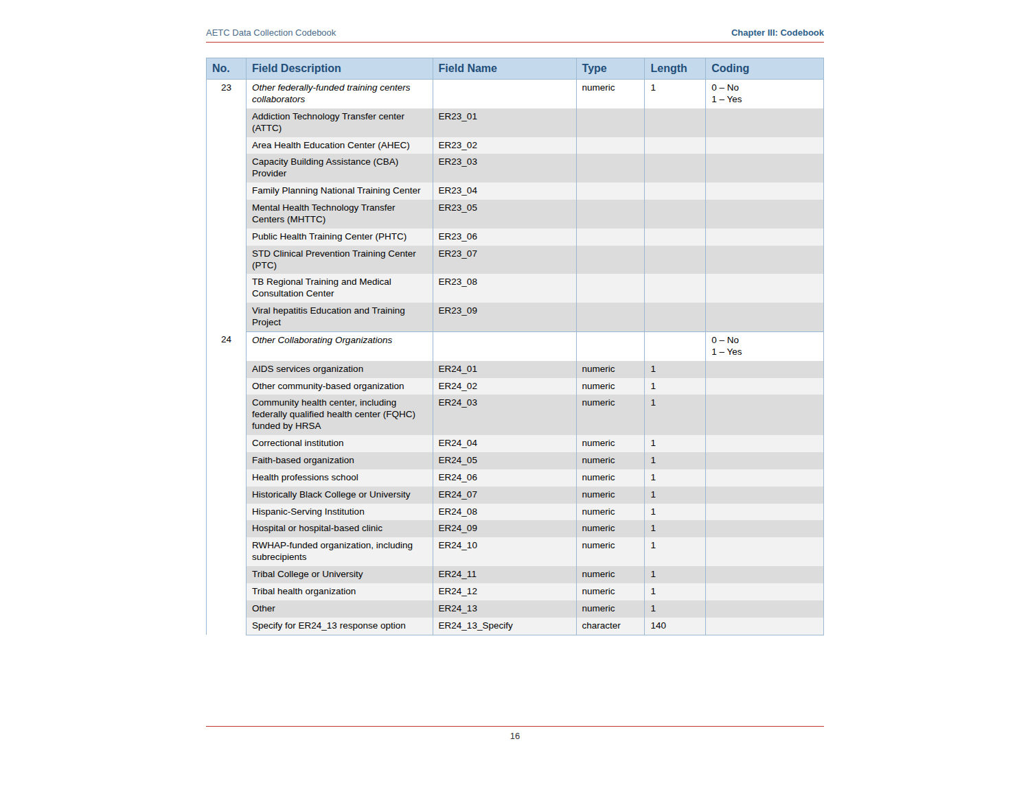AETC Data Collection Codebook
Chapter III: Codebook
| No. | Field Description | Field Name | Type | Length | Coding |
| --- | --- | --- | --- | --- | --- |
| 23 | Other federally-funded training centers collaborators | | numeric | 1 | 0 – No 1 – Yes |
| Addiction Technology Transfer center (ATTC) | ER23_01 | | | |
| Area Health Education Center (AHEC) | ER23_02 | | | |
| Capacity Building Assistance (CBA) Provider | ER23_03 | | | |
| Family Planning National Training Center | ER23_04 | | | |
| Mental Health Technology Transfer Centers (MHTTC) | ER23_05 | | | |
| Public Health Training Center (PHTC) | ER23_06 | | | |
| STD Clinical Prevention Training Center (PTC) | ER23_07 | | | |
| TB Regional Training and Medical Consultation Center | ER23_08 | | | |
| Viral hepatitis Education and Training Project | ER23_09 | | | |
| 24 | Other Collaborating Organizations | | | | 0 – No 1 – Yes |
| AIDS services organization | ER24_01 | numeric | 1 | |
| Other community-based organization | ER24_02 | numeric | 1 | |
| Community health center, including federally qualified health center (FQHC) funded by HRSA | ER24_03 | numeric | 1 | |
| Correctional institution | ER24_04 | numeric | 1 | |
| Faith-based organization | ER24_05 | numeric | 1 | |
| Health professions school | ER24_06 | numeric | 1 | |
| Historically Black College or University | ER24_07 | numeric | 1 | |
| Hispanic-Serving Institution | ER24_08 | numeric | 1 | |
| Hospital or hospital-based clinic | ER24_09 | numeric | 1 | |
| RWHAP-funded organization, including subrecipients | ER24_10 | numeric | 1 | |
| Tribal College or University | ER24_11 | numeric | 1 | |
| Tribal health organization | ER24_12 | numeric | 1 | |
| Other | ER24_13 | numeric | 1 | |
| Specify for ER24_13 response option | ER24_13_Specify | character | 140 | |
16